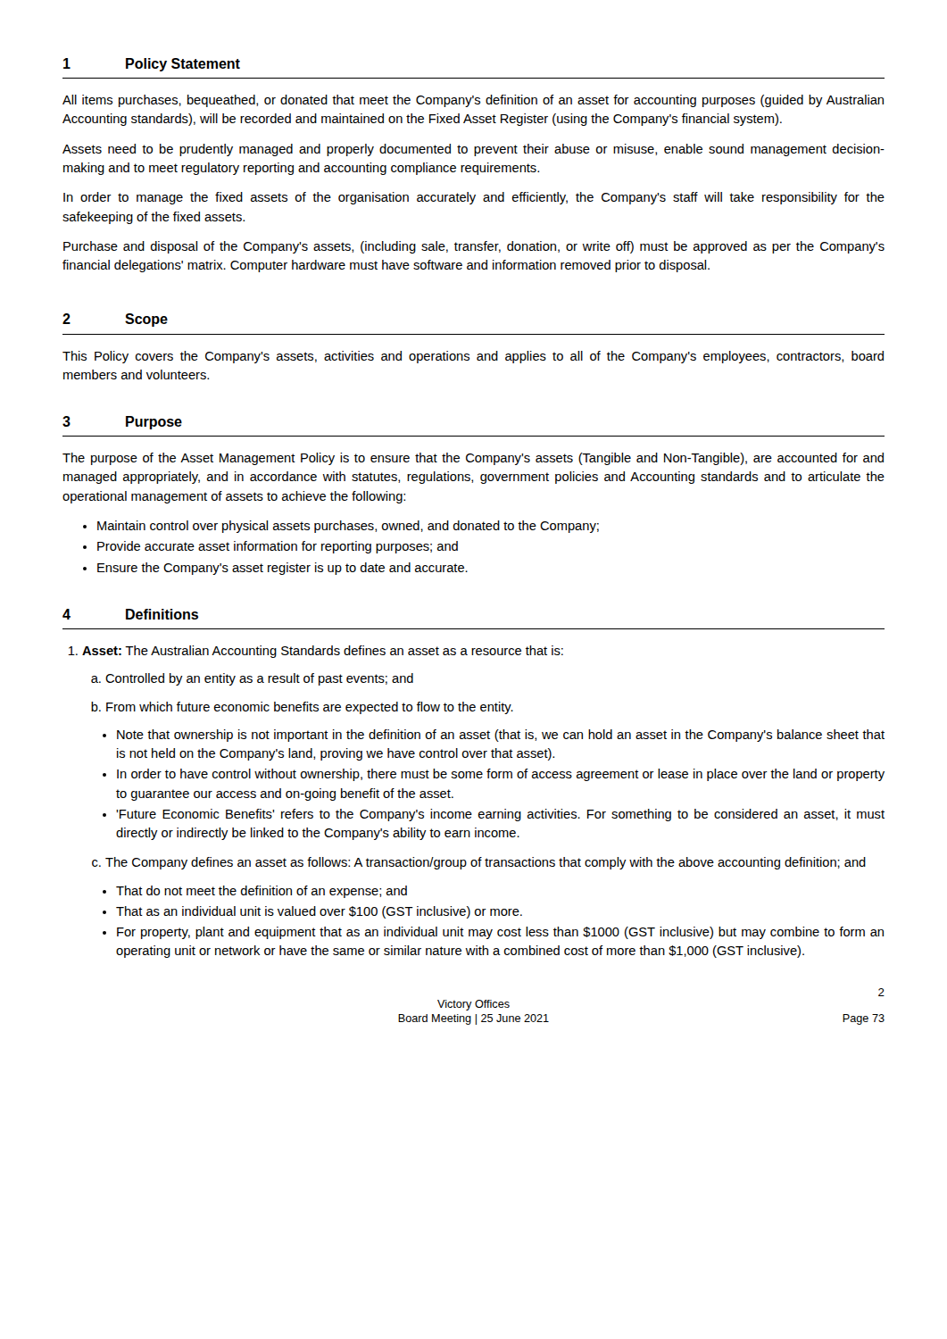1 Policy Statement
All items purchases, bequeathed, or donated that meet the Company's definition of an asset for accounting purposes (guided by Australian Accounting standards), will be recorded and maintained on the Fixed Asset Register (using the Company's financial system).
Assets need to be prudently managed and properly documented to prevent their abuse or misuse, enable sound management decision-making and to meet regulatory reporting and accounting compliance requirements.
In order to manage the fixed assets of the organisation accurately and efficiently, the Company's staff will take responsibility for the safekeeping of the fixed assets.
Purchase and disposal of the Company's assets, (including sale, transfer, donation, or write off) must be approved as per the Company's financial delegations' matrix. Computer hardware must have software and information removed prior to disposal.
2 Scope
This Policy covers the Company's assets, activities and operations and applies to all of the Company's employees, contractors, board members and volunteers.
3 Purpose
The purpose of the Asset Management Policy is to ensure that the Company's assets (Tangible and Non-Tangible), are accounted for and managed appropriately, and in accordance with statutes, regulations, government policies and Accounting standards and to articulate the operational management of assets to achieve the following:
Maintain control over physical assets purchases, owned, and donated to the Company;
Provide accurate asset information for reporting purposes; and
Ensure the Company's asset register is up to date and accurate.
4 Definitions
Asset: The Australian Accounting Standards defines an asset as a resource that is:
Controlled by an entity as a result of past events; and
From which future economic benefits are expected to flow to the entity.
Note that ownership is not important in the definition of an asset (that is, we can hold an asset in the Company's balance sheet that is not held on the Company's land, proving we have control over that asset).
In order to have control without ownership, there must be some form of access agreement or lease in place over the land or property to guarantee our access and on-going benefit of the asset.
'Future Economic Benefits' refers to the Company's income earning activities. For something to be considered an asset, it must directly or indirectly be linked to the Company's ability to earn income.
The Company defines an asset as follows: A transaction/group of transactions that comply with the above accounting definition; and
That do not meet the definition of an expense; and
That as an individual unit is valued over $100 (GST inclusive) or more.
For property, plant and equipment that as an individual unit may cost less than $1000 (GST inclusive) but may combine to form an operating unit or network or have the same or similar nature with a combined cost of more than $1,000 (GST inclusive).
2
Victory Offices
Board Meeting | 25 June 2021
Page 73